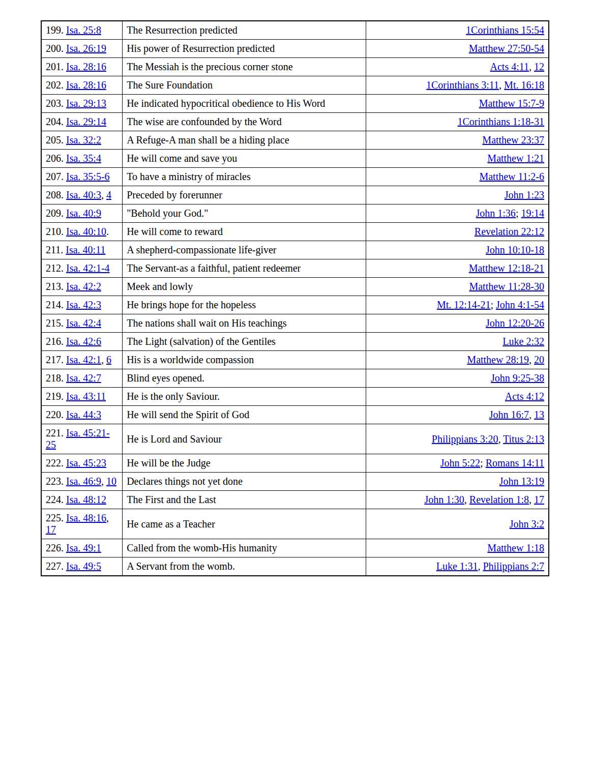| 199. Isa. 25:8 | The Resurrection predicted | 1Corinthians 15:54 |
| 200. Isa. 26:19 | His power of Resurrection predicted | Matthew 27:50-54 |
| 201. Isa. 28:16 | The Messiah is the precious corner stone | Acts 4:11 , 12 |
| 202. Isa. 28:16 | The Sure Foundation | 1Corinthians 3:11 , Mt. 16:18 |
| 203. Isa. 29:13 | He indicated hypocritical obedience to His Word | Matthew 15:7-9 |
| 204. Isa. 29:14 | The wise are confounded by the Word | 1Corinthians 1:18-31 |
| 205. Isa. 32:2 | A Refuge-A man shall be a hiding place | Matthew 23:37 |
| 206. Isa. 35:4 | He will come and save you | Matthew 1:21 |
| 207. Isa. 35:5-6 | To have a ministry of miracles | Matthew 11:2-6 |
| 208. Isa. 40:3 , 4 | Preceded by forerunner | John 1:23 |
| 209. Isa. 40:9 | "Behold your God." | John 1:36 ; 19:14 |
| 210. Isa. 40:10 . | He will come to reward | Revelation 22:12 |
| 211. Isa. 40:11 | A shepherd-compassionate life-giver | John 10:10-18 |
| 212. Isa. 42:1-4 | The Servant-as a faithful, patient redeemer | Matthew 12:18-21 |
| 213. Isa. 42:2 | Meek and lowly | Matthew 11:28-30 |
| 214. Isa. 42:3 | He brings hope for the hopeless | Mt. 12:14-21 ; John 4:1-54 |
| 215. Isa. 42:4 | The nations shall wait on His teachings | John 12:20-26 |
| 216. Isa. 42:6 | The Light (salvation) of the Gentiles | Luke 2:32 |
| 217. Isa. 42:1 , 6 | His is a worldwide compassion | Matthew 28:19 , 20 |
| 218. Isa. 42:7 | Blind eyes opened. | John 9:25-38 |
| 219. Isa. 43:11 | He is the only Saviour. | Acts 4:12 |
| 220. Isa. 44:3 | He will send the Spirit of God | John 16:7 , 13 |
| 221. Isa. 45:21-25 | He is Lord and Saviour | Philippians 3:20 , Titus 2:13 |
| 222. Isa. 45:23 | He will be the Judge | John 5:22 ; Romans 14:11 |
| 223. Isa. 46:9 , 10 | Declares things not yet done | John 13:19 |
| 224. Isa. 48:12 | The First and the Last | John 1:30 , Revelation 1:8 , 17 |
| 225. Isa. 48:16 , 17 | He came as a Teacher | John 3:2 |
| 226. Isa. 49:1 | Called from the womb-His humanity | Matthew 1:18 |
| 227. Isa. 49:5 | A Servant from the womb. | Luke 1:31 , Philippians 2:7 |